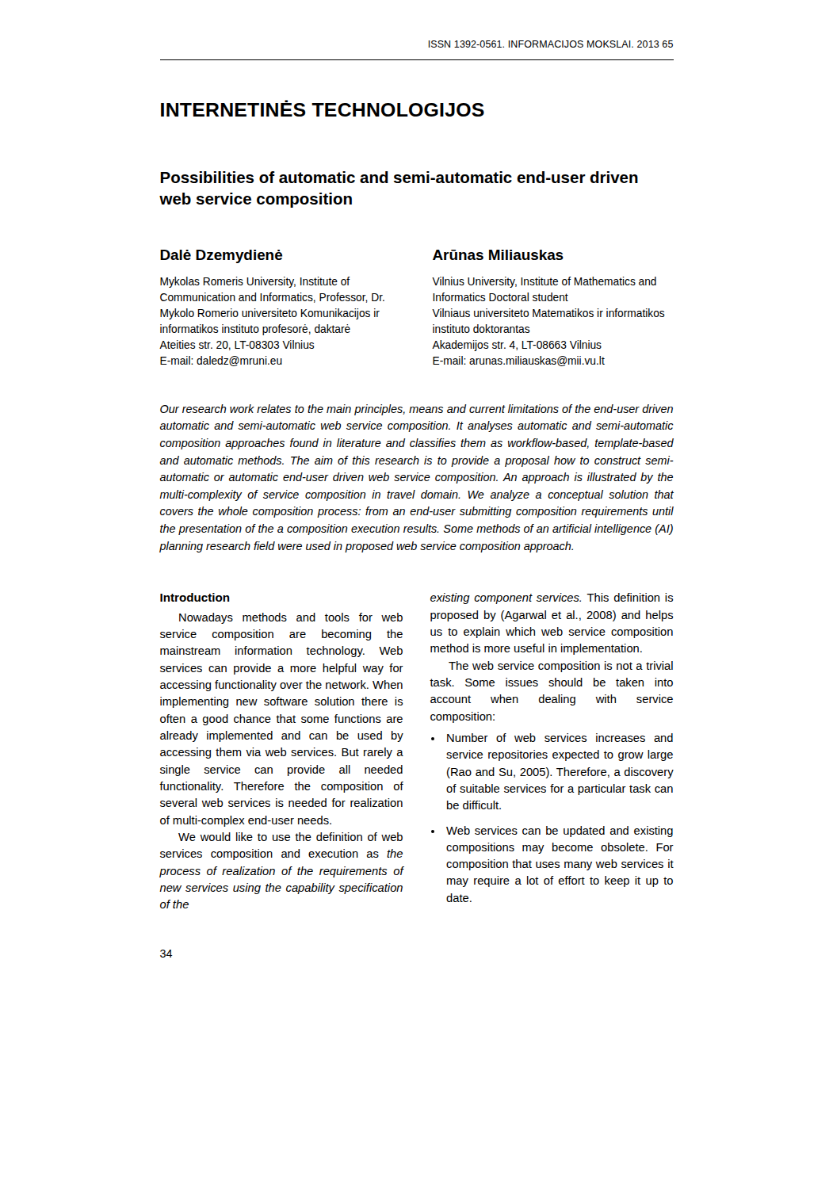ISSN 1392-0561. INFORMACIJOS MOKSLAI. 2013 65
INTERNETINĖS TECHNOLOGIJOS
Possibilities of automatic and semi-automatic end-user driven web service composition
Dalė Dzemydienė
Mykolas Romeris University, Institute of Communication and Informatics, Professor, Dr.
Mykolo Romerio universiteto Komunikacijos ir informatikos instituto profesorė, daktarė
Ateities str. 20, LT-08303 Vilnius
E-mail: daledz@mruni.eu
Arūnas Miliauskas
Vilnius University, Institute of Mathematics and Informatics Doctoral student
Vilniaus universiteto Matematikos ir informatikos instituto doktorantas
Akademijos str. 4, LT-08663 Vilnius
E-mail: arunas.miliauskas@mii.vu.lt
Our research work relates to the main principles, means and current limitations of the end-user driven automatic and semi-automatic web service composition. It analyses automatic and semi-automatic composition approaches found in literature and classifies them as workflow-based, template-based and automatic methods. The aim of this research is to provide a proposal how to construct semi-automatic or automatic end-user driven web service composition. An approach is illustrated by the multi-complexity of service composition in travel domain. We analyze a conceptual solution that covers the whole composition process: from an end-user submitting composition requirements until the presentation of the a composition execution results. Some methods of an artificial intelligence (AI) planning research field were used in proposed web service composition approach.
Introduction
Nowadays methods and tools for web service composition are becoming the mainstream information technology. Web services can provide a more helpful way for accessing functionality over the network. When implementing new software solution there is often a good chance that some functions are already implemented and can be used by accessing them via web services. But rarely a single service can provide all needed functionality. Therefore the composition of several web services is needed for realization of multi-complex end-user needs.
We would like to use the definition of web services composition and execution as the process of realization of the requirements of new services using the capability specification of the
existing component services. This definition is proposed by (Agarwal et al., 2008) and helps us to explain which web service composition method is more useful in implementation.
The web service composition is not a trivial task. Some issues should be taken into account when dealing with service composition:
Number of web services increases and service repositories expected to grow large (Rao and Su, 2005). Therefore, a discovery of suitable services for a particular task can be difficult.
Web services can be updated and existing compositions may become obsolete. For composition that uses many web services it may require a lot of effort to keep it up to date.
34